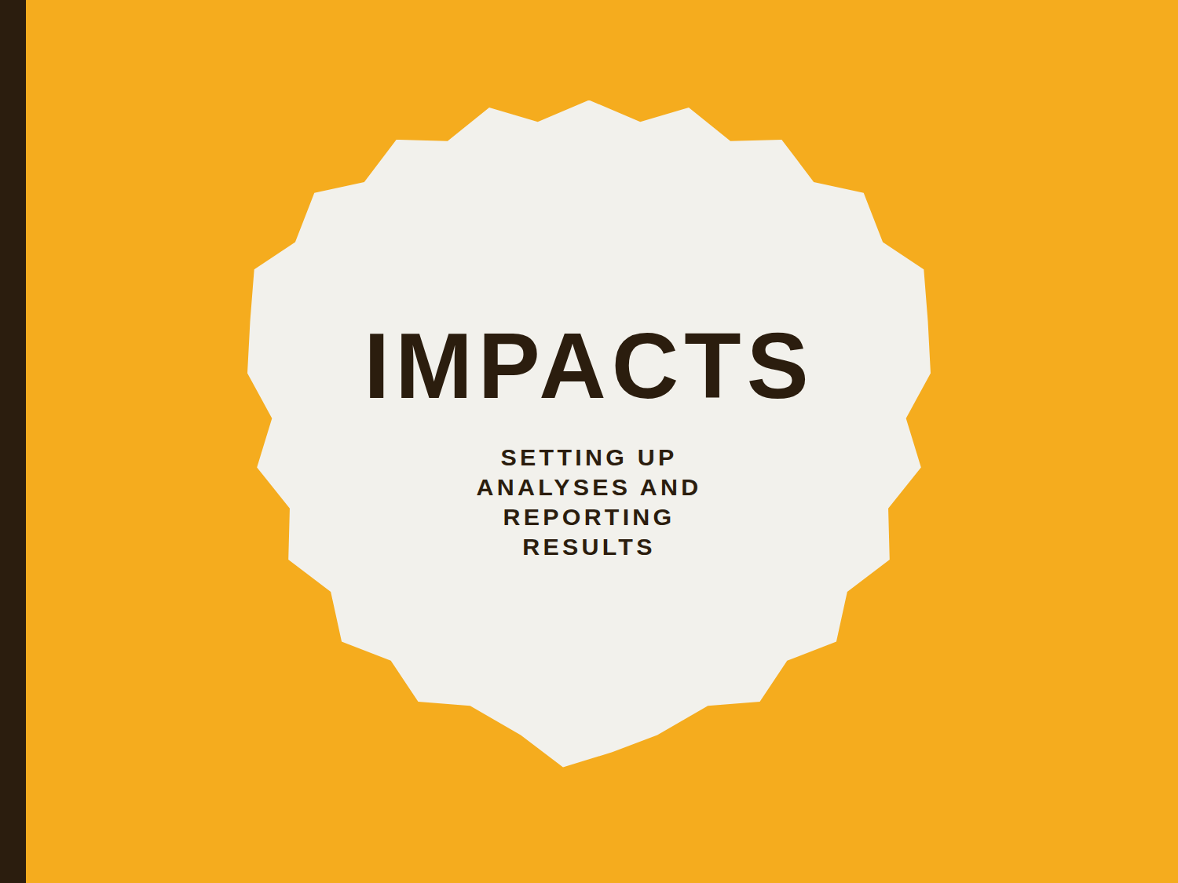Impacts
Setting up analyses and reporting results